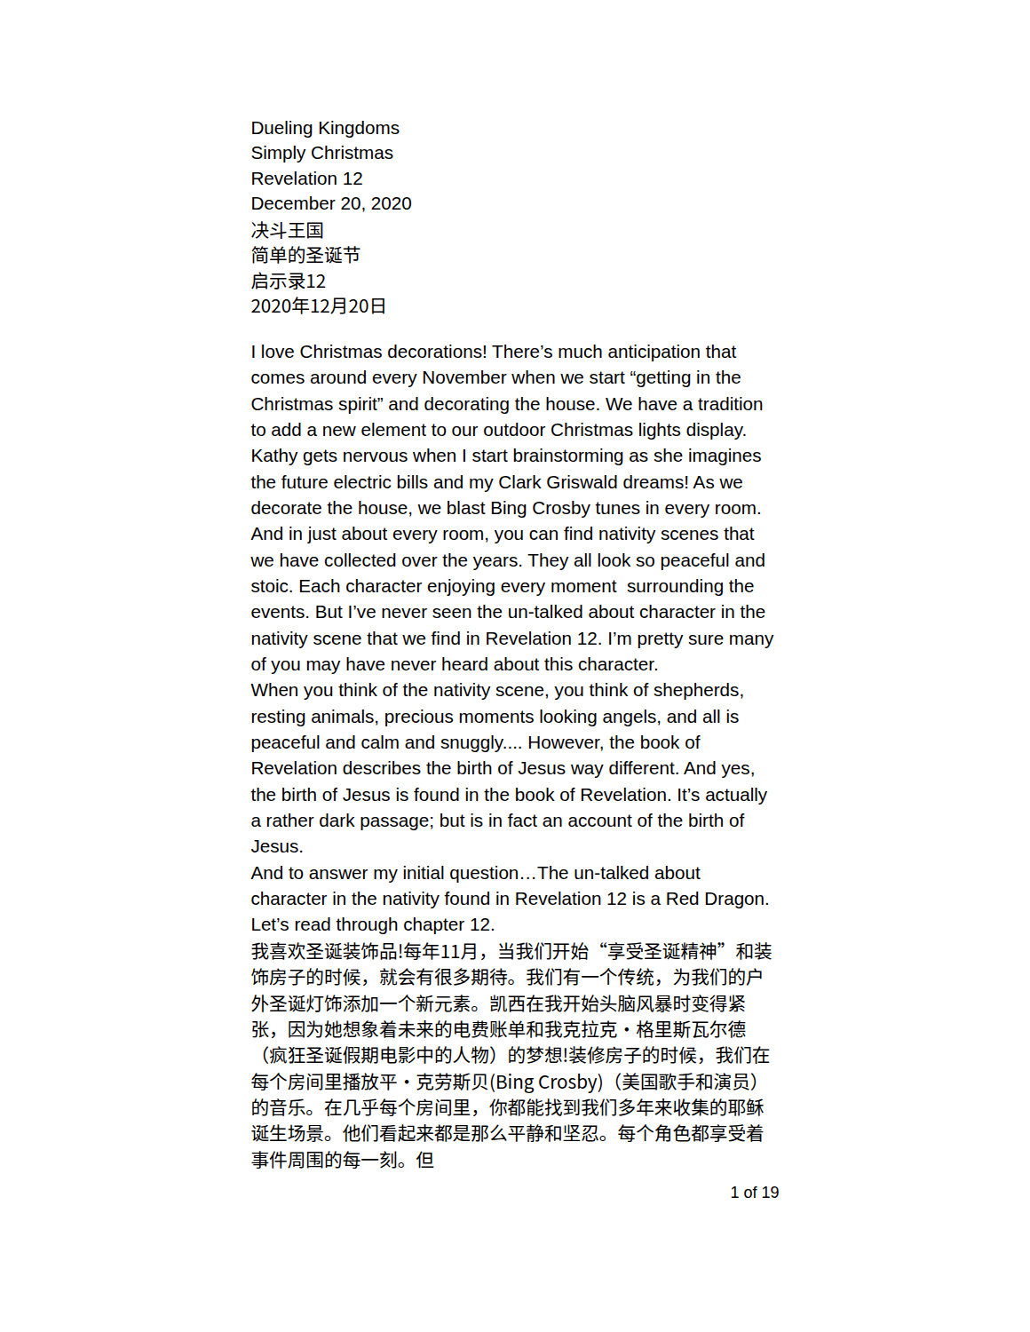Dueling Kingdoms
Simply Christmas
Revelation 12
December 20, 2020
决斗王国
简单的圣诞节
启示录12
2020年12月20日
I love Christmas decorations! There’s much anticipation that comes around every November when we start “getting in the Christmas spirit” and decorating the house. We have a tradition to add a new element to our outdoor Christmas lights display. Kathy gets nervous when I start brainstorming as she imagines the future electric bills and my Clark Griswald dreams! As we decorate the house, we blast Bing Crosby tunes in every room. And in just about every room, you can find nativity scenes that we have collected over the years. They all look so peaceful and stoic. Each character enjoying every moment surrounding the events. But I’ve never seen the un-talked about character in the nativity scene that we find in Revelation 12. I’m pretty sure many of you may have never heard about this character.
When you think of the nativity scene, you think of shepherds, resting animals, precious moments looking angels, and all is peaceful and calm and snuggly.... However, the book of Revelation describes the birth of Jesus way different. And yes, the birth of Jesus is found in the book of Revelation. It’s actually a rather dark passage; but is in fact an account of the birth of Jesus.
And to answer my initial question…The un-talked about character in the nativity found in Revelation 12 is a Red Dragon. Let’s read through chapter 12.
我喜欢圣诞装饰品!每年11月，当我们开始“享受圣诞精神”和装饰房子的时候，就会有很多期待。我们有一个传统，为我们的户外圣诞灯饰添加一个新元素。凯西在我开始头脑风暴时变得紧张，因为她想象着未来的电费账单和我克拉克·格里斯瓦尔德（疯狂圣诞假期电影中的人物）的梦想!装修房子的时候，我们在每个房间里播放平·克劳斯贝(Bing Crosby)（美国歌手和演员）的音乐。在几乎每个房间里，你都能找到我们多年来收集的耶稣诞生场景。他们看起来都是那么平静和坚忍。每个角色都享受着事件周围的每一刻。但
1 of 19